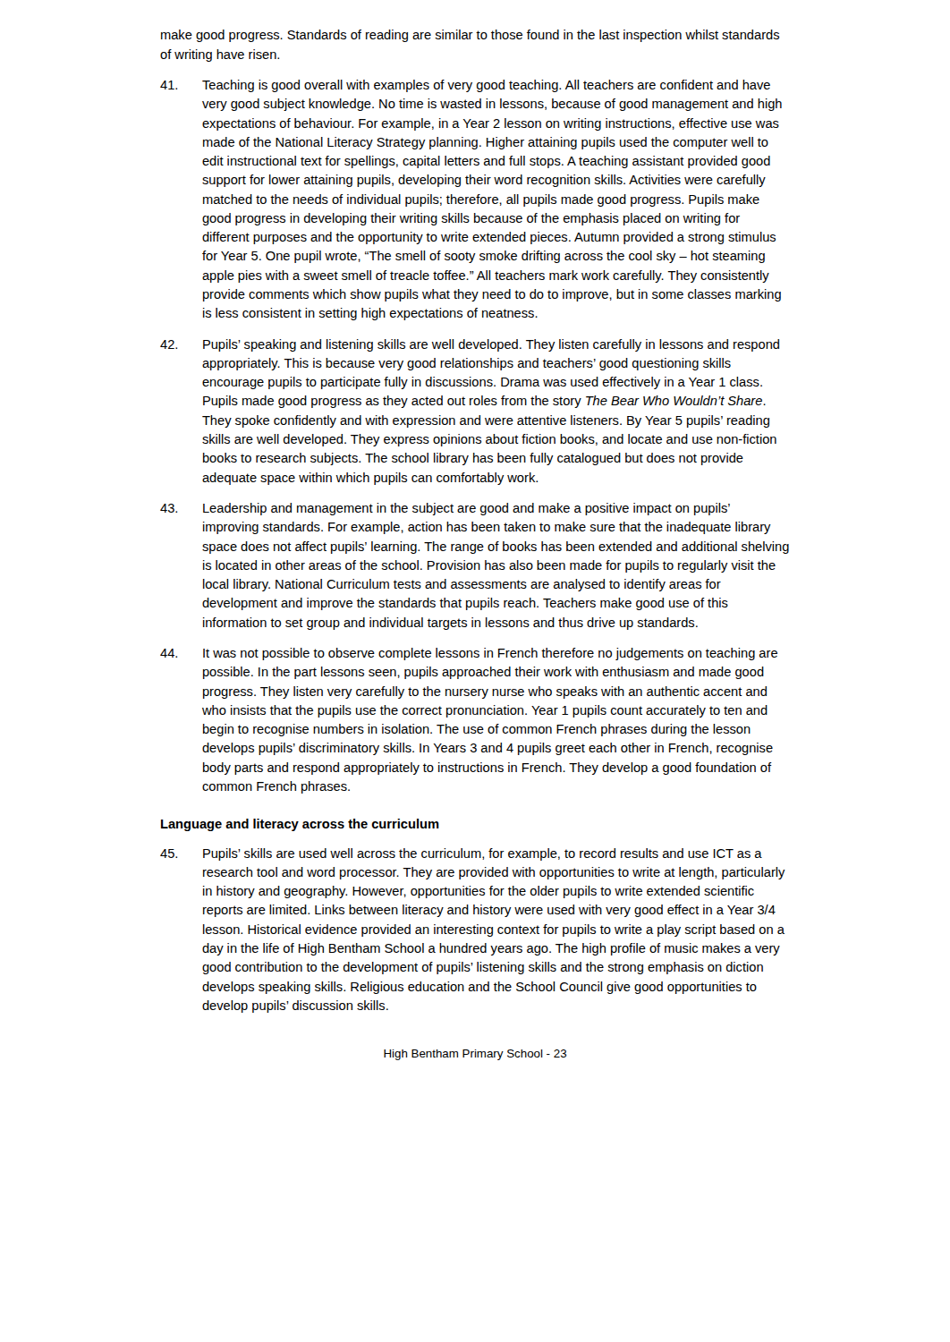make good progress. Standards of reading are similar to those found in the last inspection whilst standards of writing have risen.
41. Teaching is good overall with examples of very good teaching. All teachers are confident and have very good subject knowledge. No time is wasted in lessons, because of good management and high expectations of behaviour. For example, in a Year 2 lesson on writing instructions, effective use was made of the National Literacy Strategy planning. Higher attaining pupils used the computer well to edit instructional text for spellings, capital letters and full stops. A teaching assistant provided good support for lower attaining pupils, developing their word recognition skills. Activities were carefully matched to the needs of individual pupils; therefore, all pupils made good progress. Pupils make good progress in developing their writing skills because of the emphasis placed on writing for different purposes and the opportunity to write extended pieces. Autumn provided a strong stimulus for Year 5. One pupil wrote, “The smell of sooty smoke drifting across the cool sky – hot steaming apple pies with a sweet smell of treacle toffee.” All teachers mark work carefully. They consistently provide comments which show pupils what they need to do to improve, but in some classes marking is less consistent in setting high expectations of neatness.
42. Pupils’ speaking and listening skills are well developed. They listen carefully in lessons and respond appropriately. This is because very good relationships and teachers’ good questioning skills encourage pupils to participate fully in discussions. Drama was used effectively in a Year 1 class. Pupils made good progress as they acted out roles from the story The Bear Who Wouldn’t Share. They spoke confidently and with expression and were attentive listeners. By Year 5 pupils’ reading skills are well developed. They express opinions about fiction books, and locate and use non-fiction books to research subjects. The school library has been fully catalogued but does not provide adequate space within which pupils can comfortably work.
43. Leadership and management in the subject are good and make a positive impact on pupils’ improving standards. For example, action has been taken to make sure that the inadequate library space does not affect pupils’ learning. The range of books has been extended and additional shelving is located in other areas of the school. Provision has also been made for pupils to regularly visit the local library. National Curriculum tests and assessments are analysed to identify areas for development and improve the standards that pupils reach. Teachers make good use of this information to set group and individual targets in lessons and thus drive up standards.
44. It was not possible to observe complete lessons in French therefore no judgements on teaching are possible. In the part lessons seen, pupils approached their work with enthusiasm and made good progress. They listen very carefully to the nursery nurse who speaks with an authentic accent and who insists that the pupils use the correct pronunciation. Year 1 pupils count accurately to ten and begin to recognise numbers in isolation. The use of common French phrases during the lesson develops pupils’ discriminatory skills. In Years 3 and 4 pupils greet each other in French, recognise body parts and respond appropriately to instructions in French. They develop a good foundation of common French phrases.
Language and literacy across the curriculum
45. Pupils’ skills are used well across the curriculum, for example, to record results and use ICT as a research tool and word processor. They are provided with opportunities to write at length, particularly in history and geography. However, opportunities for the older pupils to write extended scientific reports are limited. Links between literacy and history were used with very good effect in a Year 3/4 lesson. Historical evidence provided an interesting context for pupils to write a play script based on a day in the life of High Bentham School a hundred years ago. The high profile of music makes a very good contribution to the development of pupils’ listening skills and the strong emphasis on diction develops speaking skills. Religious education and the School Council give good opportunities to develop pupils’ discussion skills.
High Bentham Primary School - 23